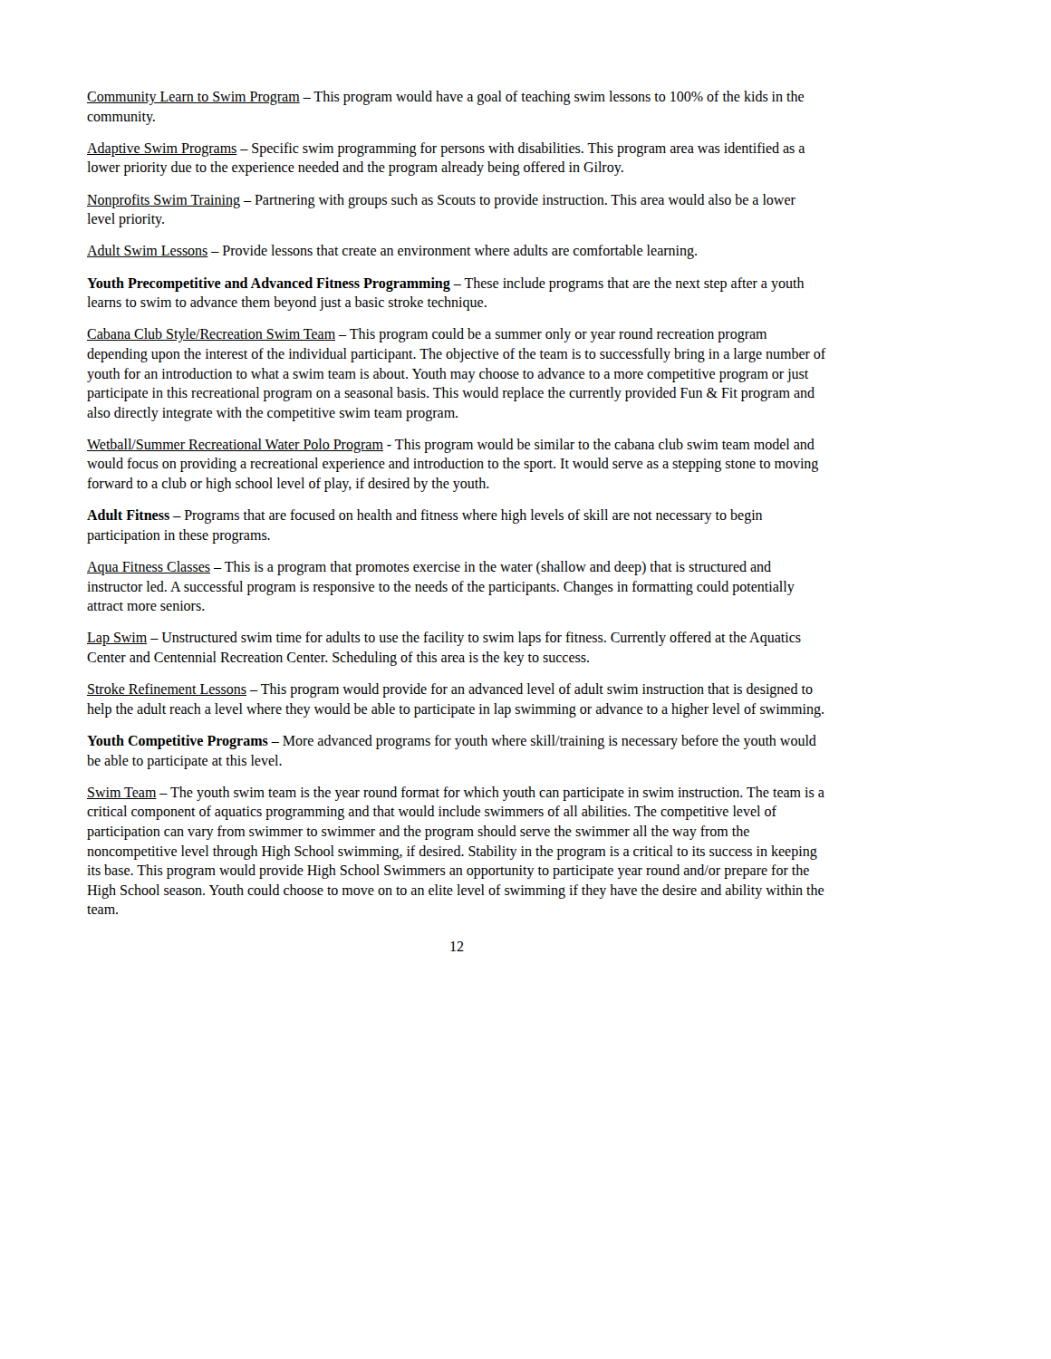Community Learn to Swim Program – This program would have a goal of teaching swim lessons to 100% of the kids in the community.
Adaptive Swim Programs – Specific swim programming for persons with disabilities. This program area was identified as a lower priority due to the experience needed and the program already being offered in Gilroy.
Nonprofits Swim Training – Partnering with groups such as Scouts to provide instruction. This area would also be a lower level priority.
Adult Swim Lessons – Provide lessons that create an environment where adults are comfortable learning.
Youth Precompetitive and Advanced Fitness Programming – These include programs that are the next step after a youth learns to swim to advance them beyond just a basic stroke technique.
Cabana Club Style/Recreation Swim Team – This program could be a summer only or year round recreation program depending upon the interest of the individual participant. The objective of the team is to successfully bring in a large number of youth for an introduction to what a swim team is about. Youth may choose to advance to a more competitive program or just participate in this recreational program on a seasonal basis. This would replace the currently provided Fun & Fit program and also directly integrate with the competitive swim team program.
Wetball/Summer Recreational Water Polo Program - This program would be similar to the cabana club swim team model and would focus on providing a recreational experience and introduction to the sport. It would serve as a stepping stone to moving forward to a club or high school level of play, if desired by the youth.
Adult Fitness – Programs that are focused on health and fitness where high levels of skill are not necessary to begin participation in these programs.
Aqua Fitness Classes – This is a program that promotes exercise in the water (shallow and deep) that is structured and instructor led. A successful program is responsive to the needs of the participants. Changes in formatting could potentially attract more seniors.
Lap Swim – Unstructured swim time for adults to use the facility to swim laps for fitness. Currently offered at the Aquatics Center and Centennial Recreation Center. Scheduling of this area is the key to success.
Stroke Refinement Lessons – This program would provide for an advanced level of adult swim instruction that is designed to help the adult reach a level where they would be able to participate in lap swimming or advance to a higher level of swimming.
Youth Competitive Programs – More advanced programs for youth where skill/training is necessary before the youth would be able to participate at this level.
Swim Team – The youth swim team is the year round format for which youth can participate in swim instruction. The team is a critical component of aquatics programming and that would include swimmers of all abilities. The competitive level of participation can vary from swimmer to swimmer and the program should serve the swimmer all the way from the noncompetitive level through High School swimming, if desired. Stability in the program is a critical to its success in keeping its base. This program would provide High School Swimmers an opportunity to participate year round and/or prepare for the High School season. Youth could choose to move on to an elite level of swimming if they have the desire and ability within the team.
12